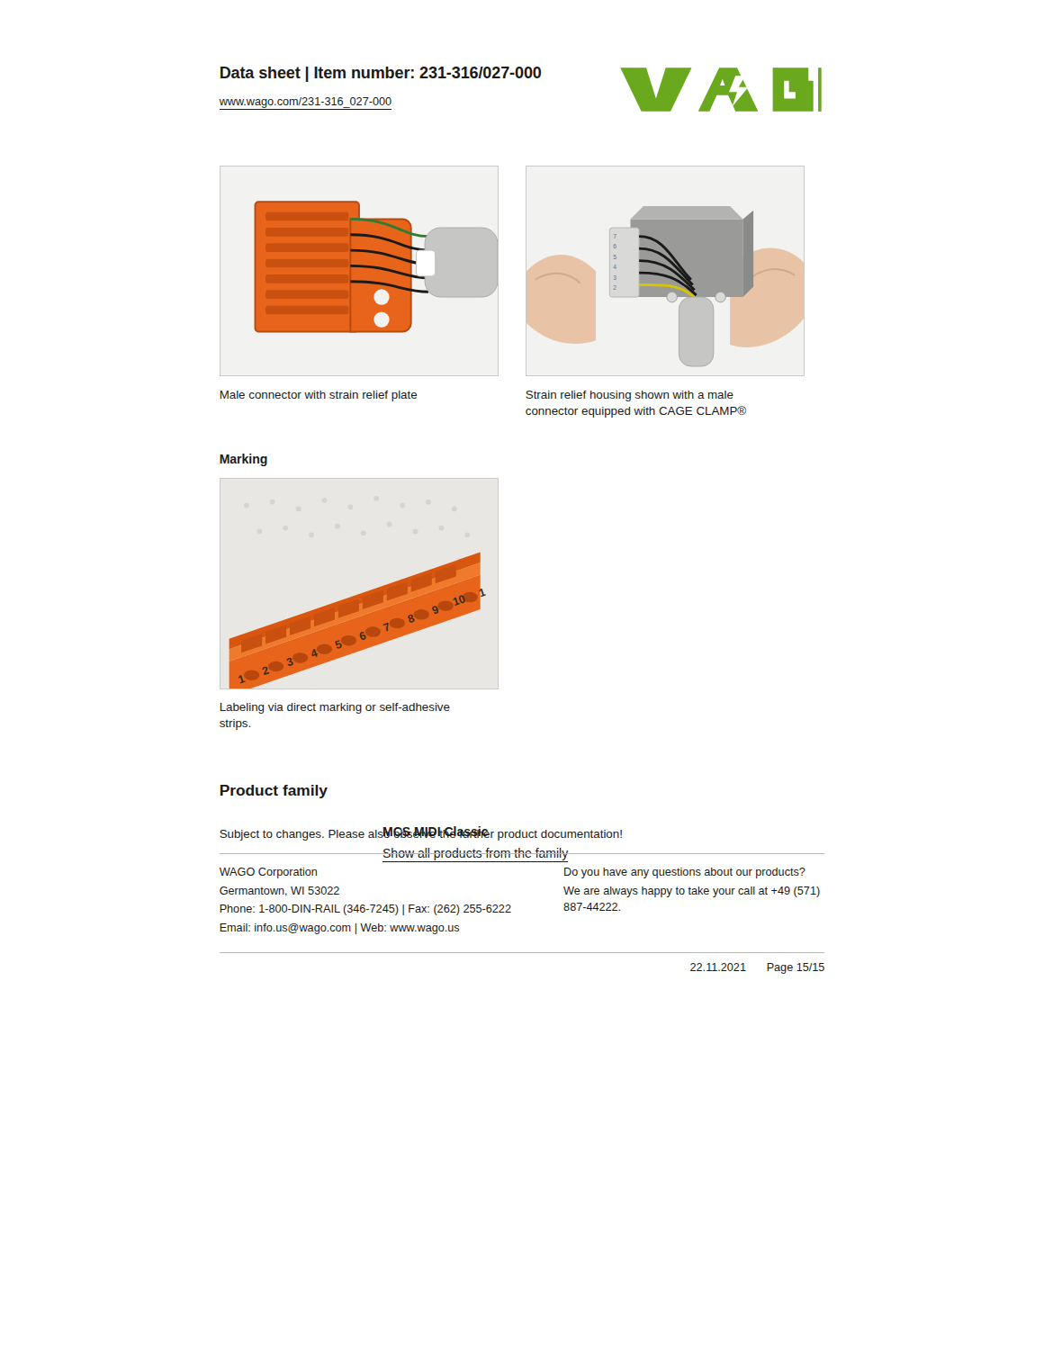Data sheet | Item number: 231-316/027-000
www.wago.com/231-316_027-000
WAGO
Male connector with strain relief plate
Male connector with strain relief plate
Strain relief housing shown with a male connector equipped with CAGE CLAMP 7 6 5 4 3 2
Strain relief housing shown with a male connector equipped with CAGE CLAMP®
Marking
Labeling via direct marking or self-adhesive strips 1 2 3 4 5 6 7 8 9 10 1
Labeling via direct marking or self-adhesive strips.
Product family
MCS MIDI Classic
Show all products from the family
Subject to changes. Please also observe the further product documentation!
WAGO Corporation
Germantown, WI 53022
Phone: 1-800-DIN-RAIL (346-7245) | Fax: (262) 255-6222
Email: info.us@wago.com | Web: www.wago.us
Do you have any questions about our products?
We are always happy to take your call at +49 (571) 887-44222.
22.11.2021 Page 15/15